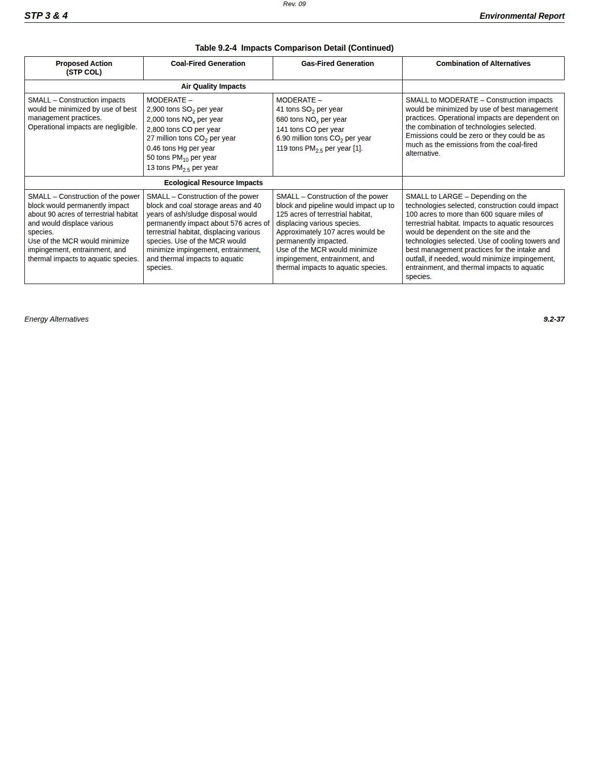Rev. 09
STP 3 & 4
Environmental Report
Table 9.2-4 Impacts Comparison Detail (Continued)
| Proposed Action (STP COL) | Coal-Fired Generation | Gas-Fired Generation | Combination of Alternatives |
| --- | --- | --- | --- |
| Air Quality Impacts | |
| SMALL – Construction impacts would be minimized by use of best management practices. Operational impacts are negligible. | MODERATE – 2,900 tons SO 2 per year 2,000 tons NO x per year 2,800 tons CO per year 27 million tons CO 2 per year 0.46 tons Hg per year 50 tons PM 10 per year 13 tons PM 2.5 per year | MODERATE – 41 tons SO 2 per year 680 tons NO x per year 141 tons CO per year 6.90 million tons CO 2 per year 119 tons PM 2.5 per year [1]. | SMALL to MODERATE – Construction impacts would be minimized by use of best management practices. Operational impacts are dependent on the combination of technologies selected. Emissions could be zero or they could be as much as the emissions from the coal-fired alternative. |
| Ecological Resource Impacts | |
| SMALL – Construction of the power block would permanently impact about 90 acres of terrestrial habitat and would displace various species. Use of the MCR would minimize impingement, entrainment, and thermal impacts to aquatic species. | SMALL – Construction of the power block and coal storage areas and 40 years of ash/sludge disposal would permanently impact about 576 acres of terrestrial habitat, displacing various species. Use of the MCR would minimize impingement, entrainment, and thermal impacts to aquatic species. | SMALL – Construction of the power block and pipeline would impact up to 125 acres of terrestrial habitat, displacing various species. Approximately 107 acres would be permanently impacted. Use of the MCR would minimize impingement, entrainment, and thermal impacts to aquatic species. | SMALL to LARGE – Depending on the technologies selected, construction could impact 100 acres to more than 600 square miles of terrestrial habitat. Impacts to aquatic resources would be dependent on the site and the technologies selected. Use of cooling towers and best management practices for the intake and outfall, if needed, would minimize impingement, entrainment, and thermal impacts to aquatic species. |
Energy Alternatives
9.2-37